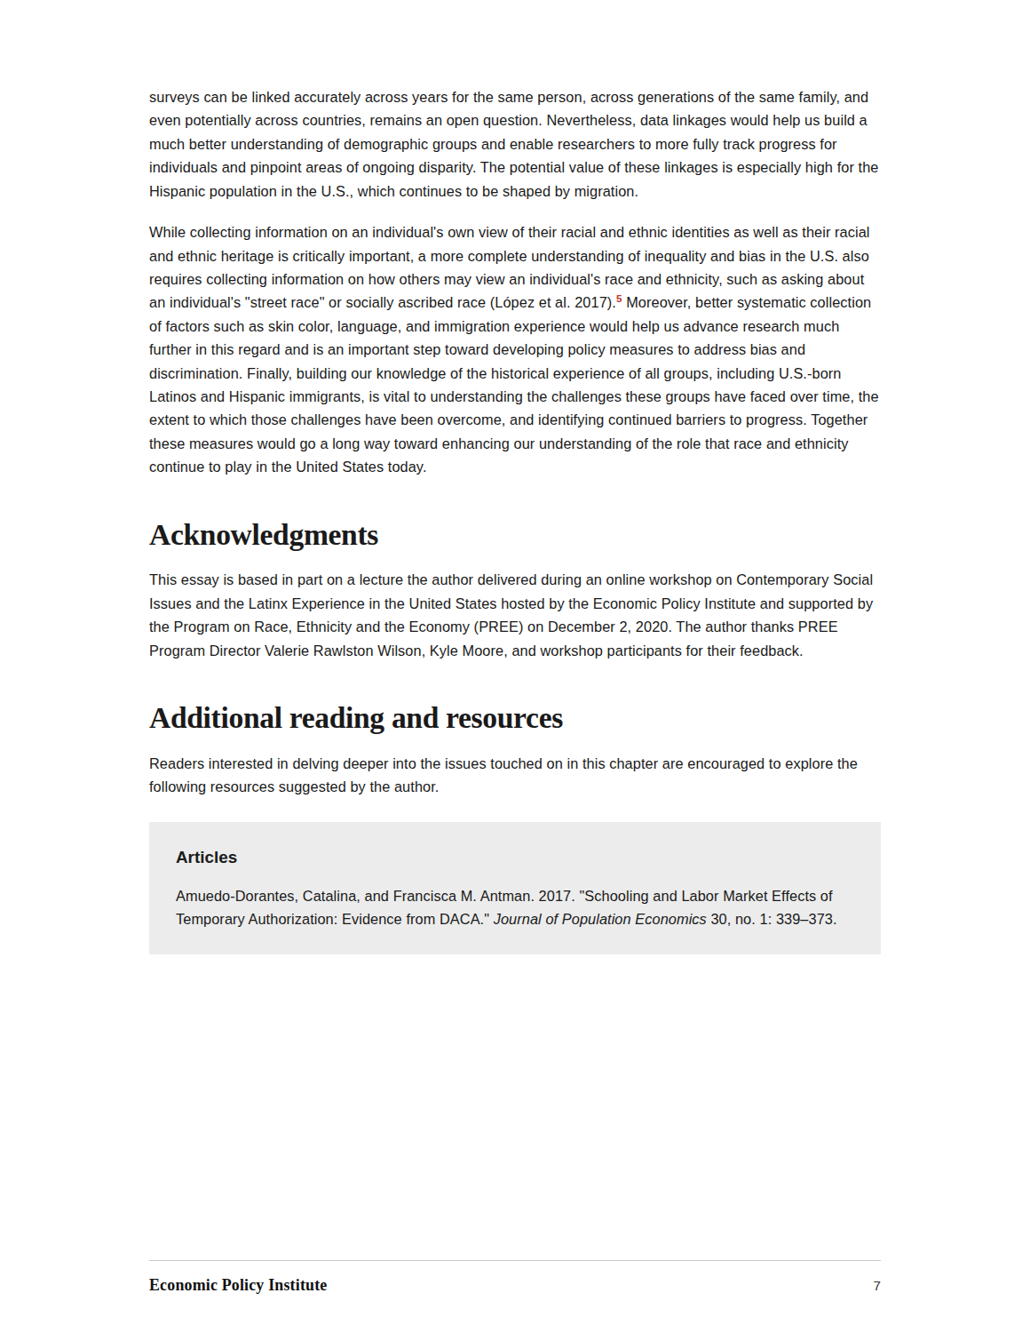surveys can be linked accurately across years for the same person, across generations of the same family, and even potentially across countries, remains an open question. Nevertheless, data linkages would help us build a much better understanding of demographic groups and enable researchers to more fully track progress for individuals and pinpoint areas of ongoing disparity. The potential value of these linkages is especially high for the Hispanic population in the U.S., which continues to be shaped by migration.
While collecting information on an individual's own view of their racial and ethnic identities as well as their racial and ethnic heritage is critically important, a more complete understanding of inequality and bias in the U.S. also requires collecting information on how others may view an individual's race and ethnicity, such as asking about an individual's "street race" or socially ascribed race (López et al. 2017).5 Moreover, better systematic collection of factors such as skin color, language, and immigration experience would help us advance research much further in this regard and is an important step toward developing policy measures to address bias and discrimination. Finally, building our knowledge of the historical experience of all groups, including U.S.-born Latinos and Hispanic immigrants, is vital to understanding the challenges these groups have faced over time, the extent to which those challenges have been overcome, and identifying continued barriers to progress. Together these measures would go a long way toward enhancing our understanding of the role that race and ethnicity continue to play in the United States today.
Acknowledgments
This essay is based in part on a lecture the author delivered during an online workshop on Contemporary Social Issues and the Latinx Experience in the United States hosted by the Economic Policy Institute and supported by the Program on Race, Ethnicity and the Economy (PREE) on December 2, 2020. The author thanks PREE Program Director Valerie Rawlston Wilson, Kyle Moore, and workshop participants for their feedback.
Additional reading and resources
Readers interested in delving deeper into the issues touched on in this chapter are encouraged to explore the following resources suggested by the author.
Articles
Amuedo-Dorantes, Catalina, and Francisca M. Antman. 2017. "Schooling and Labor Market Effects of Temporary Authorization: Evidence from DACA." Journal of Population Economics 30, no. 1: 339–373.
Economic Policy Institute
7